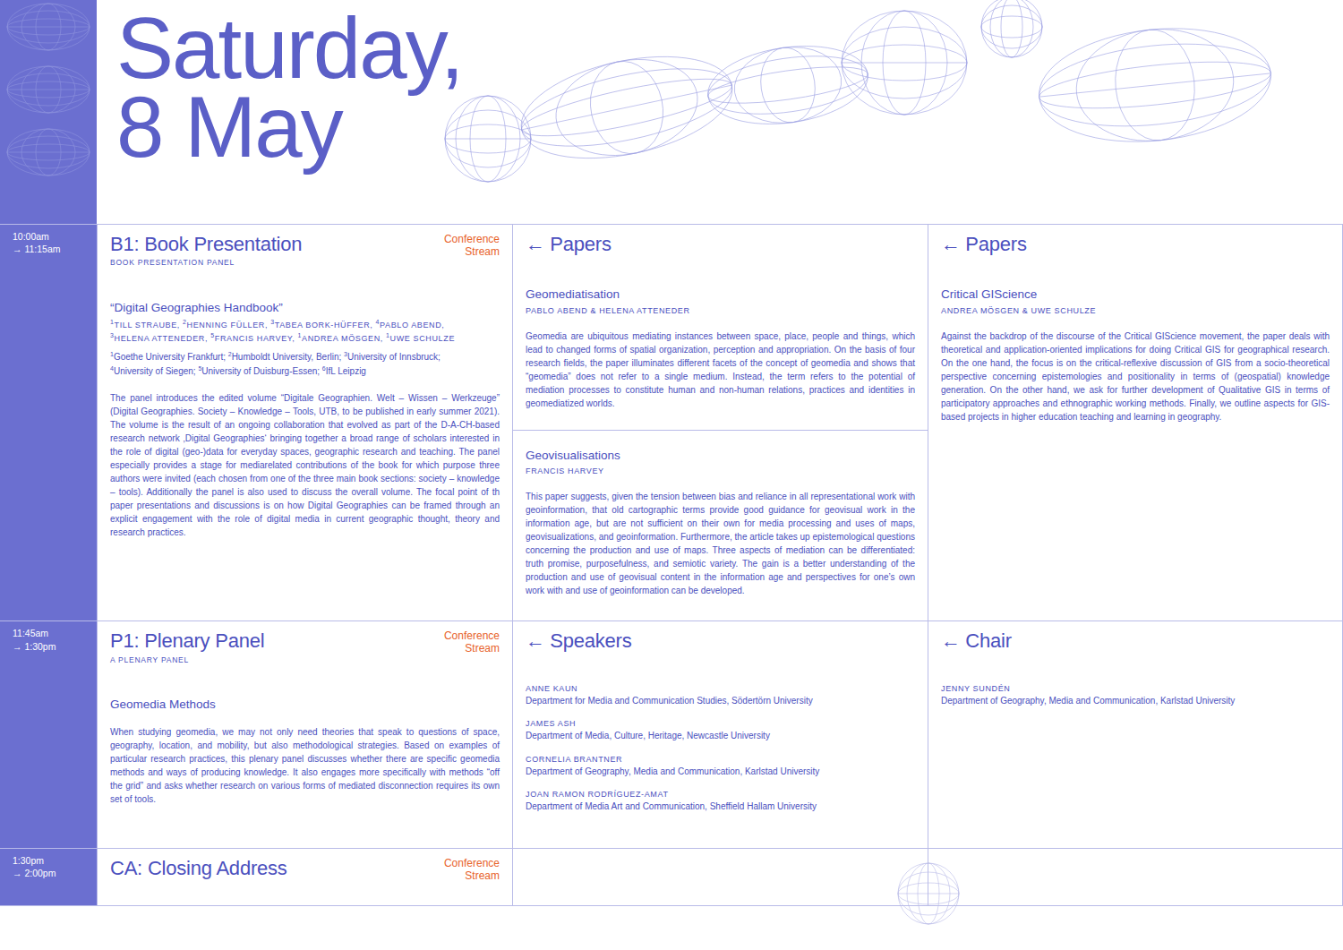Saturday, 8 May
10:00am → 11:15am
B1: Book Presentation
Book Presentation Panel
Conference
Stream
“Digital Geographies Handbook”
1TILL STRAUBE, 2HENNING FÜLLER, 3TABEA BORK-HÜFFER, 4PABLO ABEND,
3HELENA ATTENEDER, 5FRANCIS HARVEY, 1ANDREA MÖSGEN, 1UWE SCHULZE
1Goethe University Frankfurt; 2Humboldt University, Berlin; 3University of Innsbruck;
4University of Siegen; 5University of Duisburg-Essen; 6IfL Leipzig
The panel introduces the edited volume “Digitale Geographien. Welt – Wissen – Werkzeuge” (Digital Geographies. Society – Knowledge – Tools, UTB, to be published in early summer 2021). The volume is the result of an ongoing collaboration that evolved as part of the D-A-CH-based research network ‚Digital Geographies‘ bringing together a broad range of scholars interested in the role of digital (geo-)data for everyday spaces, geographic research and teaching. The panel especially provides a stage for mediarelated contributions of the book for which purpose three authors were invited (each chosen from one of the three main book sections: society – knowledge – tools). Additionally the panel is also used to discuss the overall volume. The focal point of th paper presentations and discussions is on how Digital Geographies can be framed through an explicit engagement with the role of digital media in current geographic thought, theory and research practices.
←Papers
Geomediatisation
PABLO ABEND & HELENA ATTENEDER
Geomedia are ubiquitous mediating instances between space, place, people and things, which lead to changed forms of spatial organization, perception and appropriation. On the basis of four research fields, the paper illuminates different facets of the concept of geomedia and shows that “geomedia” does not refer to a single medium. Instead, the term refers to the potential of mediation processes to constitute human and non-human relations, practices and identities in geomediatized worlds.
Geovisualisations
FRANCIS HARVEY
This paper suggests, given the tension between bias and reliance in all representational work with geoinformation, that old cartographic terms provide good guidance for geovisual work in the information age, but are not sufficient on their own for media processing and uses of maps, geovisualizations, and geoinformation. Furthermore, the article takes up epistemological questions concerning the production and use of maps. Three aspects of mediation can be differentiated: truth promise, purposefulness, and semiotic variety. The gain is a better understanding of the production and use of geovisual content in the information age and perspectives for one’s own work with and use of geoinformation can be developed.
←Papers
Critical GIScience
ANDREA MÖSGEN & UWE SCHULZE
Against the backdrop of the discourse of the Critical GIScience movement, the paper deals with theoretical and application-oriented implications for doing Critical GIS for geographical research. On the one hand, the focus is on the critical-reflexive discussion of GIS from a socio-theoretical perspective concerning epistemologies and positionality in terms of (geospatial) knowledge generation. On the other hand, we ask for further development of Qualitative GIS in terms of participatory approaches and ethnographic working methods. Finally, we outline aspects for GIS-based projects in higher education teaching and learning in geography.
11:45am → 1:30pm
P1: Plenary Panel
A Plenary Panel
Conference
Stream
Geomedia Methods
When studying geomedia, we may not only need theories that speak to questions of space, geography, location, and mobility, but also methodological strategies. Based on examples of particular research practices, this plenary panel discusses whether there are specific geomedia methods and ways of producing knowledge. It also engages more specifically with methods “off the grid” and asks whether research on various forms of mediated disconnection requires its own set of tools.
←Speakers
Anne Kaun Department for Media and Communication Studies, Södertörn University
James Ash Department of Media, Culture, Heritage, Newcastle University
Cornelia Brantner Department of Geography, Media and Communication, Karlstad University
Joan Ramon Rodríguez-Amat Department of Media Art and Communication, Sheffield Hallam University
←Chair
Jenny Sundén Department of Geography, Media and Communication, Karlstad University
1:30pm → 2:00pm
CA: Closing Address
Conference
Stream